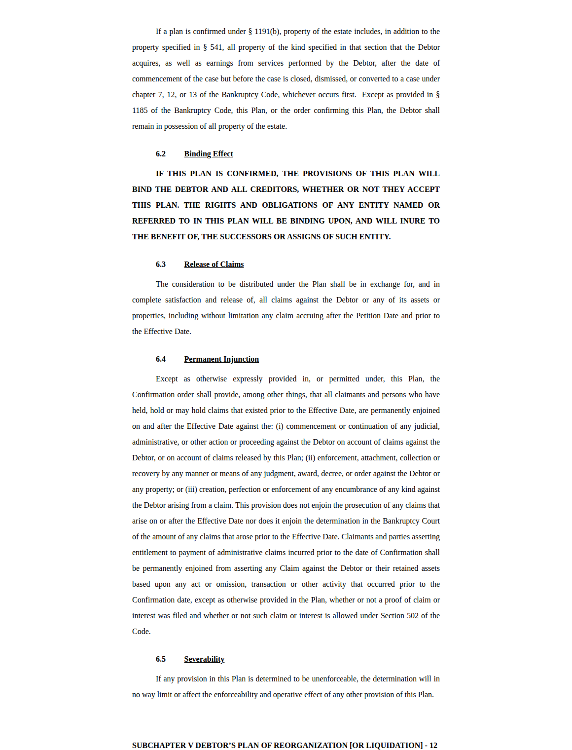If a plan is confirmed under § 1191(b), property of the estate includes, in addition to the property specified in § 541, all property of the kind specified in that section that the Debtor acquires, as well as earnings from services performed by the Debtor, after the date of commencement of the case but before the case is closed, dismissed, or converted to a case under chapter 7, 12, or 13 of the Bankruptcy Code, whichever occurs first. Except as provided in § 1185 of the Bankruptcy Code, this Plan, or the order confirming this Plan, the Debtor shall remain in possession of all property of the estate.
6.2 Binding Effect
IF THIS PLAN IS CONFIRMED, THE PROVISIONS OF THIS PLAN WILL BIND THE DEBTOR AND ALL CREDITORS, WHETHER OR NOT THEY ACCEPT THIS PLAN. THE RIGHTS AND OBLIGATIONS OF ANY ENTITY NAMED OR REFERRED TO IN THIS PLAN WILL BE BINDING UPON, AND WILL INURE TO THE BENEFIT OF, THE SUCCESSORS OR ASSIGNS OF SUCH ENTITY.
6.3 Release of Claims
The consideration to be distributed under the Plan shall be in exchange for, and in complete satisfaction and release of, all claims against the Debtor or any of its assets or properties, including without limitation any claim accruing after the Petition Date and prior to the Effective Date.
6.4 Permanent Injunction
Except as otherwise expressly provided in, or permitted under, this Plan, the Confirmation order shall provide, among other things, that all claimants and persons who have held, hold or may hold claims that existed prior to the Effective Date, are permanently enjoined on and after the Effective Date against the: (i) commencement or continuation of any judicial, administrative, or other action or proceeding against the Debtor on account of claims against the Debtor, or on account of claims released by this Plan; (ii) enforcement, attachment, collection or recovery by any manner or means of any judgment, award, decree, or order against the Debtor or any property; or (iii) creation, perfection or enforcement of any encumbrance of any kind against the Debtor arising from a claim. This provision does not enjoin the prosecution of any claims that arise on or after the Effective Date nor does it enjoin the determination in the Bankruptcy Court of the amount of any claims that arose prior to the Effective Date. Claimants and parties asserting entitlement to payment of administrative claims incurred prior to the date of Confirmation shall be permanently enjoined from asserting any Claim against the Debtor or their retained assets based upon any act or omission, transaction or other activity that occurred prior to the Confirmation date, except as otherwise provided in the Plan, whether or not a proof of claim or interest was filed and whether or not such claim or interest is allowed under Section 502 of the Code.
6.5 Severability
If any provision in this Plan is determined to be unenforceable, the determination will in no way limit or affect the enforceability and operative effect of any other provision of this Plan.
SUBCHAPTER V DEBTOR’S PLAN OF REORGANIZATION [OR LIQUIDATION] - 12